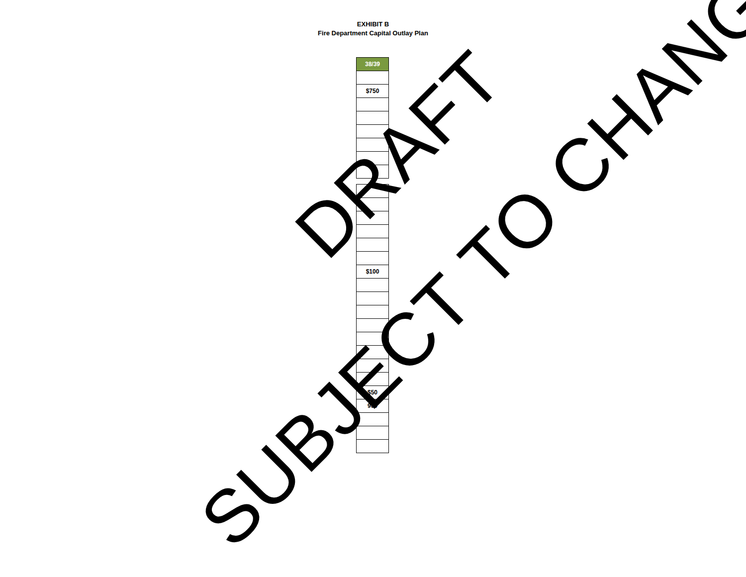EXHIBIT B
Fire Department Capital Outlay Plan
| 38/39 |
| $750 |
| $100 |
| $50 |
| 900 |
DRAFT
SUBJECT TO CHANGE